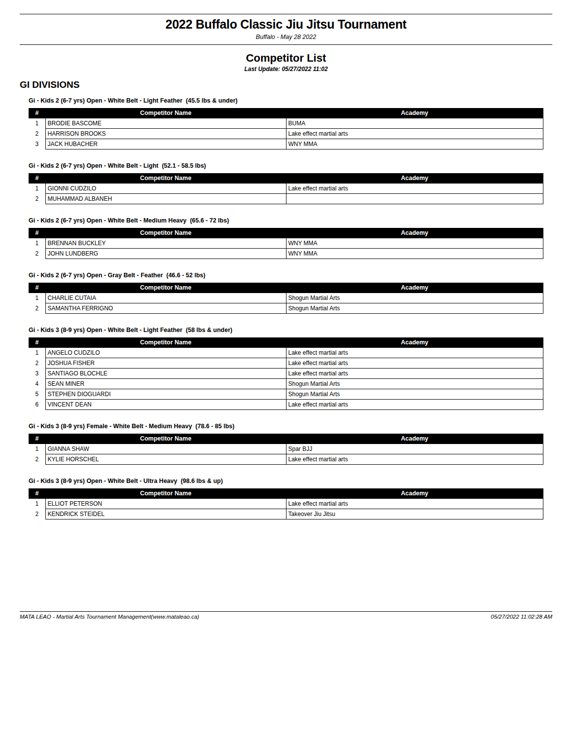2022 Buffalo Classic Jiu Jitsu Tournament
Buffalo - May 28 2022
Competitor List
Last Update: 05/27/2022 11:02
GI DIVISIONS
Gi - Kids 2 (6-7 yrs) Open - White Belt - Light Feather (45.5 lbs & under)
| # | Competitor Name | Academy |
| --- | --- | --- |
| 1 | BRODIE BASCOME | BUMA |
| 2 | HARRISON BROOKS | Lake effect martial arts |
| 3 | JACK HUBACHER | WNY MMA |
Gi - Kids 2 (6-7 yrs) Open - White Belt - Light (52.1 - 58.5 lbs)
| # | Competitor Name | Academy |
| --- | --- | --- |
| 1 | GIONNI CUDZILO | Lake effect martial arts |
| 2 | MUHAMMAD ALBANEH | |
Gi - Kids 2 (6-7 yrs) Open - White Belt - Medium Heavy (65.6 - 72 lbs)
| # | Competitor Name | Academy |
| --- | --- | --- |
| 1 | BRENNAN BUCKLEY | WNY MMA |
| 2 | JOHN LUNDBERG | WNY MMA |
Gi - Kids 2 (6-7 yrs) Open - Gray Belt - Feather (46.6 - 52 lbs)
| # | Competitor Name | Academy |
| --- | --- | --- |
| 1 | CHARLIE CUTAIA | Shogun Martial Arts |
| 2 | SAMANTHA FERRIGNO | Shogun Martial Arts |
Gi - Kids 3 (8-9 yrs) Open - White Belt - Light Feather (58 lbs & under)
| # | Competitor Name | Academy |
| --- | --- | --- |
| 1 | ANGELO CUDZILO | Lake effect martial arts |
| 2 | JOSHUA FISHER | Lake effect martial arts |
| 3 | SANTIAGO BLOCHLE | Lake effect martial arts |
| 4 | SEAN MINER | Shogun Martial Arts |
| 5 | STEPHEN DIOGUARDI | Shogun Martial Arts |
| 6 | VINCENT DEAN | Lake effect martial arts |
Gi - Kids 3 (8-9 yrs) Female - White Belt - Medium Heavy (78.6 - 85 lbs)
| # | Competitor Name | Academy |
| --- | --- | --- |
| 1 | GIANNA SHAW | Spar BJJ |
| 2 | KYLIE HORSCHEL | Lake effect martial arts |
Gi - Kids 3 (8-9 yrs) Open - White Belt - Ultra Heavy (98.6 lbs & up)
| # | Competitor Name | Academy |
| --- | --- | --- |
| 1 | ELLIOT PETERSON | Lake effect martial arts |
| 2 | KENDRICK STEIDEL | Takeover Jiu Jitsu |
MATA LEAO - Martial Arts Tournament Management(www.mataleao.ca) 05/27/2022 11:02:28 AM